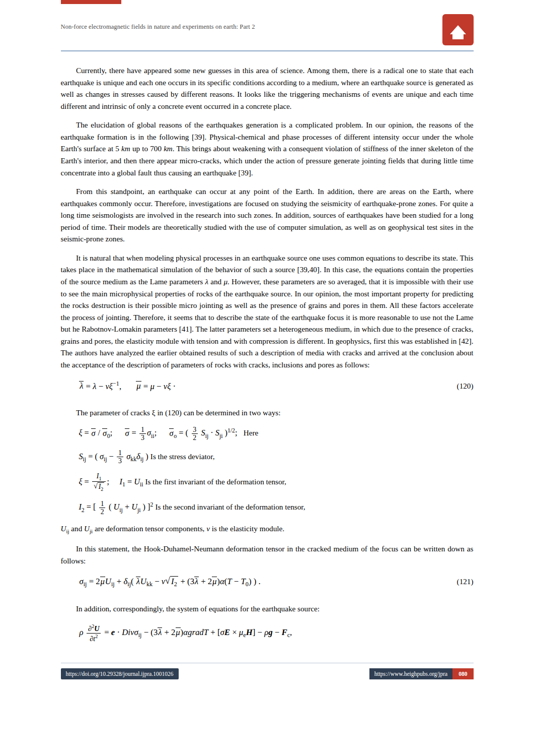Non-force electromagnetic fields in nature and experiments on earth: Part 2
Currently, there have appeared some new guesses in this area of science. Among them, there is a radical one to state that each earthquake is unique and each one occurs in its specific conditions according to a medium, where an earthquake source is generated as well as changes in stresses caused by different reasons. It looks like the triggering mechanisms of events are unique and each time different and intrinsic of only a concrete event occurred in a concrete place.
The elucidation of global reasons of the earthquakes generation is a complicated problem. In our opinion, the reasons of the earthquake formation is in the following [39]. Physical-chemical and phase processes of different intensity occur under the whole Earth's surface at 5 km up to 700 km. This brings about weakening with a consequent violation of stiffness of the inner skeleton of the Earth's interior, and then there appear micro-cracks, which under the action of pressure generate jointing fields that during little time concentrate into a global fault thus causing an earthquake [39].
From this standpoint, an earthquake can occur at any point of the Earth. In addition, there are areas on the Earth, where earthquakes commonly occur. Therefore, investigations are focused on studying the seismicity of earthquake-prone zones. For quite a long time seismologists are involved in the research into such zones. In addition, sources of earthquakes have been studied for a long period of time. Their models are theoretically studied with the use of computer simulation, as well as on geophysical test sites in the seismic-prone zones.
It is natural that when modeling physical processes in an earthquake source one uses common equations to describe its state. This takes place in the mathematical simulation of the behavior of such a source [39,40]. In this case, the equations contain the properties of the source medium as the Lame parameters λ and μ. However, these parameters are so averaged, that it is impossible with their use to see the main microphysical properties of rocks of the earthquake source. In our opinion, the most important property for predicting the rocks destruction is their possible micro jointing as well as the presence of grains and pores in them. All these factors accelerate the process of jointing. Therefore, it seems that to describe the state of the earthquake focus it is more reasonable to use not the Lame but he Rabotnov-Lomakin parameters [41]. The latter parameters set a heterogeneous medium, in which due to the presence of cracks, grains and pores, the elasticity module with tension and with compression is different. In geophysics, first this was established in [42]. The authors have analyzed the earlier obtained results of such a description of media with cracks and arrived at the conclusion about the acceptance of the description of parameters of rocks with cracks, inclusions and pores as follows:
λ = λ − νξ−1, μ = μ − νξ ·
(120)
The parameter of cracks ξ in (120) can be determined in two ways:
ξ = σ / σ0; σ = 13 σii; σo = ( 32 Sij · Sji )1/2; Here
Sij = ( σij − 13 σkkδij ) Is the stress deviator,
ξ = I1 I2; I1 = Uii Is the first invariant of the deformation tensor,
I2 = [ 12 ( Uij + Uji ) ]2 Is the second invariant of the deformation tensor,
Uij and Uji are deformation tensor components, ν is the elasticity module.
In this statement, the Hook-Duhamel-Neumann deformation tensor in the cracked medium of the focus can be written down as follows:
σij = 2μUij + δij( λUkk − νI2 + (3λ + 2μ)α(T − T0) ) .
(121)
In addition, correspondingly, the system of equations for the earthquake source:
ρ ∂2U∂t2 = e · Div σij − (3λ + 2μ)αgradT + [σE × μeH] − ρg − Fc,
https://doi.org/10.29328/journal.ijpra.1001026
https://www.heighpubs.org/jpra 080